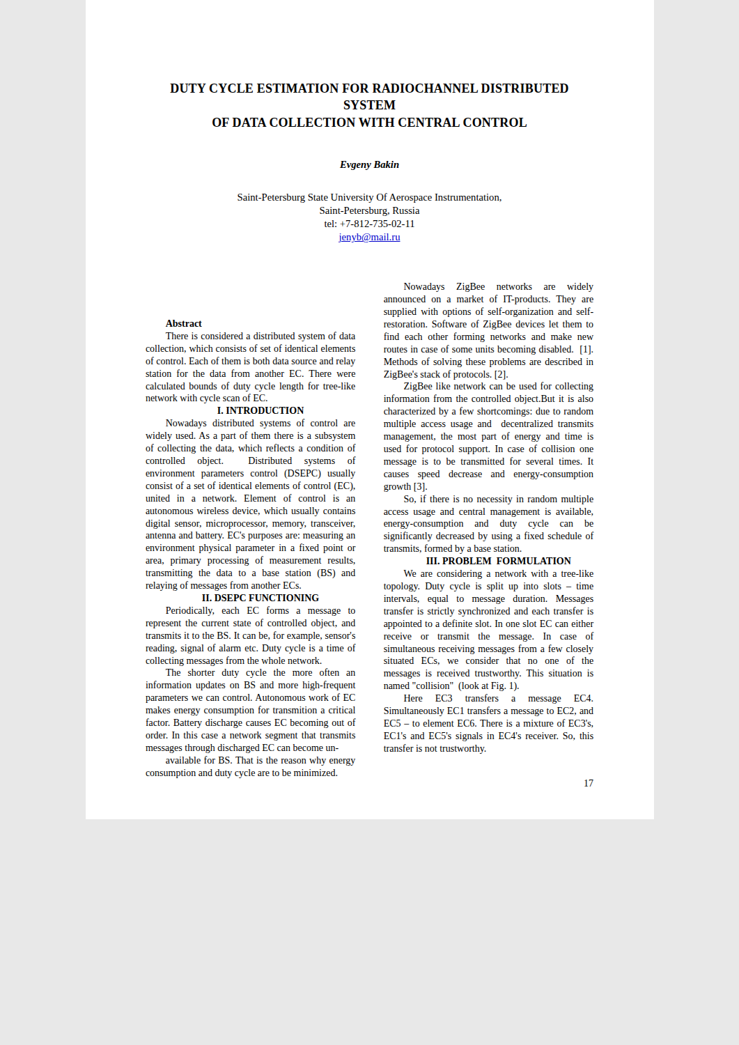DUTY CYCLE ESTIMATION FOR RADIOCHANNEL DISTRIBUTED SYSTEM
OF DATA COLLECTION WITH CENTRAL CONTROL
Evgeny Bakin
Saint-Petersburg State University Of Aerospace Instrumentation,
Saint-Petersburg, Russia
tel: +7-812-735-02-11
jenyb@mail.ru
Abstract
There is considered a distributed system of data collection, which consists of set of identical elements of control. Each of them is both data source and relay station for the data from another EC. There were calculated bounds of duty cycle length for tree-like network with cycle scan of EC.
I. INTRODUCTION
Nowadays distributed systems of control are widely used. As a part of them there is a subsystem of collecting the data, which reflects a condition of controlled object. Distributed systems of environment parameters control (DSEPC) usually consist of a set of identical elements of control (EC), united in a network. Element of control is an autonomous wireless device, which usually contains digital sensor, microprocessor, memory, transceiver, antenna and battery. EC's purposes are: measuring an environment physical parameter in a fixed point or area, primary processing of measurement results, transmitting the data to a base station (BS) and relaying of messages from another ECs.
II. DSEPC FUNCTIONING
Periodically, each EC forms a message to represent the current state of controlled object, and transmits it to the BS. It can be, for example, sensor's reading, signal of alarm etc. Duty cycle is a time of collecting messages from the whole network.
The shorter duty cycle the more often an information updates on BS and more high-frequent parameters we can control. Autonomous work of EC makes energy consumption for transmition a critical factor. Battery discharge causes EC becoming out of order. In this case a network segment that transmits messages through discharged EC can become un-
available for BS. That is the reason why energy consumption and duty cycle are to be minimized.
Nowadays ZigBee networks are widely announced on a market of IT-products. They are supplied with options of self-organization and self-restoration. Software of ZigBee devices let them to find each other forming networks and make new routes in case of some units becoming disabled. [1]. Methods of solving these problems are described in ZigBee's stack of protocols. [2].
ZigBee like network can be used for collecting information from the controlled object.But it is also characterized by a few shortcomings: due to random multiple access usage and decentralized transmits management, the most part of energy and time is used for protocol support. In case of collision one message is to be transmitted for several times. It causes speed decrease and energy-consumption growth [3].
So, if there is no necessity in random multiple access usage and central management is available, energy-consumption and duty cycle can be significantly decreased by using a fixed schedule of transmits, formed by a base station.
III. PROBLEM FORMULATION
We are considering a network with a tree-like topology. Duty cycle is split up into slots – time intervals, equal to message duration. Messages transfer is strictly synchronized and each transfer is appointed to a definite slot. In one slot EC can either receive or transmit the message. In case of simultaneous receiving messages from a few closely situated ECs, we consider that no one of the messages is received trustworthy. This situation is named "collision" (look at Fig. 1).
Here EC3 transfers a message EC4. Simultaneously EC1 transfers a message to EC2, and EC5 – to element EC6. There is a mixture of EC3's, EC1's and EC5's signals in EC4's receiver. So, this transfer is not trustworthy.
17